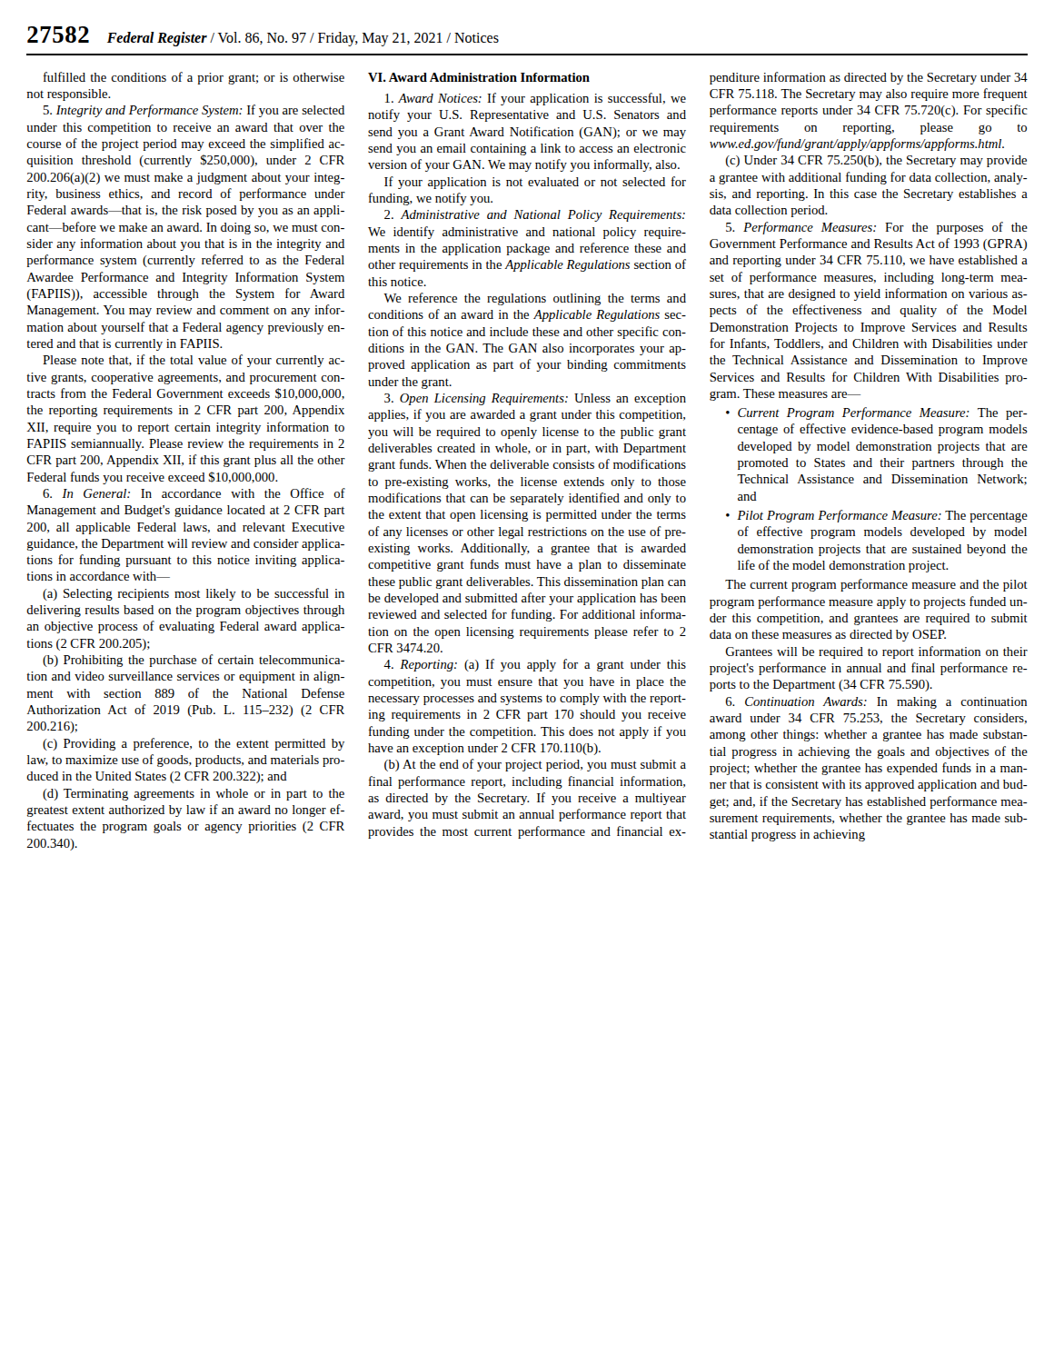27582
Federal Register / Vol. 86, No. 97 / Friday, May 21, 2021 / Notices
fulfilled the conditions of a prior grant; or is otherwise not responsible.
5. Integrity and Performance System: If you are selected under this competition to receive an award that over the course of the project period may exceed the simplified acquisition threshold (currently $250,000), under 2 CFR 200.206(a)(2) we must make a judgment about your integrity, business ethics, and record of performance under Federal awards—that is, the risk posed by you as an applicant—before we make an award. In doing so, we must consider any information about you that is in the integrity and performance system (currently referred to as the Federal Awardee Performance and Integrity Information System (FAPIIS)), accessible through the System for Award Management. You may review and comment on any information about yourself that a Federal agency previously entered and that is currently in FAPIIS.
Please note that, if the total value of your currently active grants, cooperative agreements, and procurement contracts from the Federal Government exceeds $10,000,000, the reporting requirements in 2 CFR part 200, Appendix XII, require you to report certain integrity information to FAPIIS semiannually. Please review the requirements in 2 CFR part 200, Appendix XII, if this grant plus all the other Federal funds you receive exceed $10,000,000.
6. In General: In accordance with the Office of Management and Budget's guidance located at 2 CFR part 200, all applicable Federal laws, and relevant Executive guidance, the Department will review and consider applications for funding pursuant to this notice inviting applications in accordance with—
(a) Selecting recipients most likely to be successful in delivering results based on the program objectives through an objective process of evaluating Federal award applications (2 CFR 200.205);
(b) Prohibiting the purchase of certain telecommunication and video surveillance services or equipment in alignment with section 889 of the National Defense Authorization Act of 2019 (Pub. L. 115–232) (2 CFR 200.216);
(c) Providing a preference, to the extent permitted by law, to maximize use of goods, products, and materials produced in the United States (2 CFR 200.322); and
(d) Terminating agreements in whole or in part to the greatest extent authorized by law if an award no longer effectuates the program goals or agency priorities (2 CFR 200.340).
VI. Award Administration Information
1. Award Notices: If your application is successful, we notify your U.S. Representative and U.S. Senators and send you a Grant Award Notification (GAN); or we may send you an email containing a link to access an electronic version of your GAN. We may notify you informally, also.
If your application is not evaluated or not selected for funding, we notify you.
2. Administrative and National Policy Requirements: We identify administrative and national policy requirements in the application package and reference these and other requirements in the Applicable Regulations section of this notice.
We reference the regulations outlining the terms and conditions of an award in the Applicable Regulations section of this notice and include these and other specific conditions in the GAN. The GAN also incorporates your approved application as part of your binding commitments under the grant.
3. Open Licensing Requirements: Unless an exception applies, if you are awarded a grant under this competition, you will be required to openly license to the public grant deliverables created in whole, or in part, with Department grant funds. When the deliverable consists of modifications to pre-existing works, the license extends only to those modifications that can be separately identified and only to the extent that open licensing is permitted under the terms of any licenses or other legal restrictions on the use of pre-existing works. Additionally, a grantee that is awarded competitive grant funds must have a plan to disseminate these public grant deliverables. This dissemination plan can be developed and submitted after your application has been reviewed and selected for funding. For additional information on the open licensing requirements please refer to 2 CFR 3474.20.
4. Reporting: (a) If you apply for a grant under this competition, you must ensure that you have in place the necessary processes and systems to comply with the reporting requirements in 2 CFR part 170 should you receive funding under the competition. This does not apply if you have an exception under 2 CFR 170.110(b).
(b) At the end of your project period, you must submit a final performance report, including financial information, as directed by the Secretary. If you receive a multiyear award, you must submit an annual performance report that provides the most current performance and financial expenditure information as directed by the Secretary under 34 CFR 75.118. The Secretary may also require more frequent performance reports under 34 CFR 75.720(c). For specific requirements on reporting, please go to www.ed.gov/fund/grant/apply/appforms/appforms.html.
(c) Under 34 CFR 75.250(b), the Secretary may provide a grantee with additional funding for data collection, analysis, and reporting. In this case the Secretary establishes a data collection period.
5. Performance Measures: For the purposes of the Government Performance and Results Act of 1993 (GPRA) and reporting under 34 CFR 75.110, we have established a set of performance measures, including long-term measures, that are designed to yield information on various aspects of the effectiveness and quality of the Model Demonstration Projects to Improve Services and Results for Infants, Toddlers, and Children with Disabilities under the Technical Assistance and Dissemination to Improve Services and Results for Children With Disabilities program. These measures are—
Current Program Performance Measure: The percentage of effective evidence-based program models developed by model demonstration projects that are promoted to States and their partners through the Technical Assistance and Dissemination Network; and
Pilot Program Performance Measure: The percentage of effective program models developed by model demonstration projects that are sustained beyond the life of the model demonstration project.
The current program performance measure and the pilot program performance measure apply to projects funded under this competition, and grantees are required to submit data on these measures as directed by OSEP.
Grantees will be required to report information on their project's performance in annual and final performance reports to the Department (34 CFR 75.590).
6. Continuation Awards: In making a continuation award under 34 CFR 75.253, the Secretary considers, among other things: whether a grantee has made substantial progress in achieving the goals and objectives of the project; whether the grantee has expended funds in a manner that is consistent with its approved application and budget; and, if the Secretary has established performance measurement requirements, whether the grantee has made substantial progress in achieving